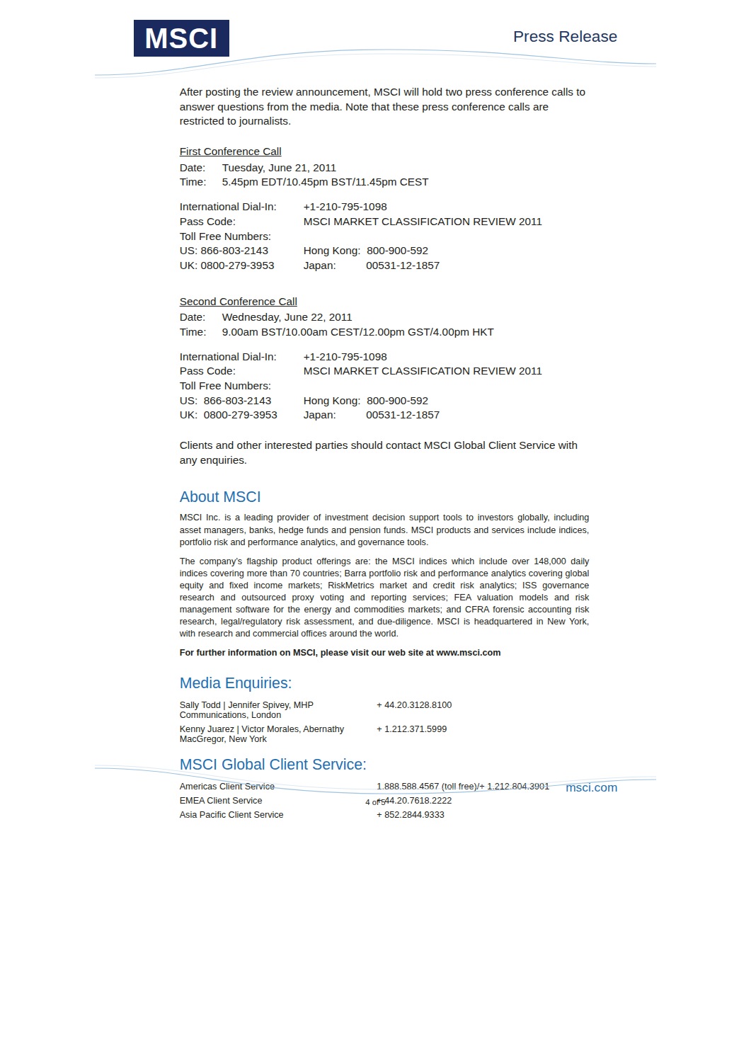MSCI
Press Release
After posting the review announcement, MSCI will hold two press conference calls to answer questions from the media. Note that these press conference calls are restricted to journalists.
First Conference Call
| Date: | Tuesday, June 21, 2011 |
| Time: | 5.45pm EDT/10.45pm BST/11.45pm CEST |
| International Dial-In: | +1-210-795-1098 |
| Pass Code: | MSCI MARKET CLASSIFICATION REVIEW 2011 |
| Toll Free Numbers: |
| US: 866-803-2143 | Hong Kong: 800-900-592 |
| UK: 0800-279-3953 | Japan: 00531-12-1857 |
Second Conference Call
| Date: | Wednesday, June 22, 2011 |
| Time: | 9.00am BST/10.00am CEST/12.00pm GST/4.00pm HKT |
| International Dial-In: | +1-210-795-1098 |
| Pass Code: | MSCI MARKET CLASSIFICATION REVIEW 2011 |
| Toll Free Numbers: |
| US: 866-803-2143 | Hong Kong: 800-900-592 |
| UK: 0800-279-3953 | Japan: 00531-12-1857 |
Clients and other interested parties should contact MSCI Global Client Service with any enquiries.
About MSCI
MSCI Inc. is a leading provider of investment decision support tools to investors globally, including asset managers, banks, hedge funds and pension funds. MSCI products and services include indices, portfolio risk and performance analytics, and governance tools.
The company’s flagship product offerings are: the MSCI indices which include over 148,000 daily indices covering more than 70 countries; Barra portfolio risk and performance analytics covering global equity and fixed income markets; RiskMetrics market and credit risk analytics; ISS governance research and outsourced proxy voting and reporting services; FEA valuation models and risk management software for the energy and commodities markets; and CFRA forensic accounting risk research, legal/regulatory risk assessment, and due-diligence. MSCI is headquartered in New York, with research and commercial offices around the world.
For further information on MSCI, please visit our web site at www.msci.com
Media Enquiries:
| Sally Todd / Jennifer Spivey, MHP Communications, London | + 44.20.3128.8100 |
| Kenny Juarez / Victor Morales, Abernathy MacGregor, New York | + 1.212.371.5999 |
MSCI Global Client Service:
| Americas Client Service | 1.888.588.4567 (toll free)/+ 1.212.804.3901 |
| EMEA Client Service | + 44.20.7618.2222 |
| Asia Pacific Client Service | + 852.2844.9333 |
msci.com
4 of 5